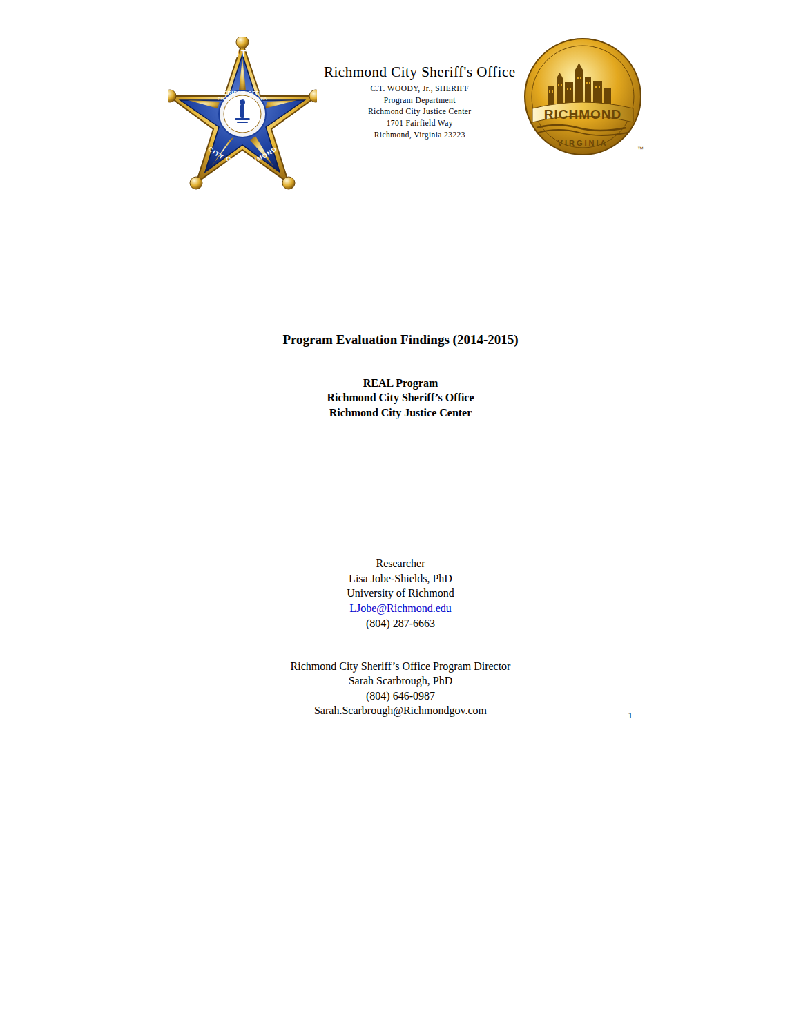DEPUTY SHERIFF'S OFFICE RICHMOND, VIRGINIA CITY OF RICHMOND
Richmond City Sheriff's Office
C.T. WOODY, Jr., SHERIFF
Program Department
Richmond City Justice Center
1701 Fairfield Way
Richmond, Virginia 23223
RICHMOND VIRGINIA ™
Program Evaluation Findings (2014-2015)
REAL Program
Richmond City Sheriff’s Office
Richmond City Justice Center
Researcher
Lisa Jobe-Shields, PhD
University of Richmond
LJobe@Richmond.edu
(804) 287-6663
Richmond City Sheriff’s Office Program Director
Sarah Scarbrough, PhD
(804) 646-0987
Sarah.Scarbrough@Richmondgov.com
1